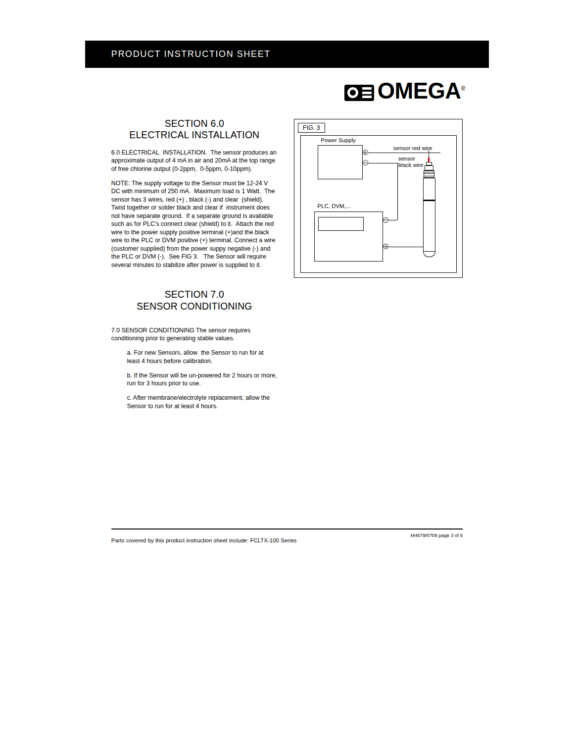PRODUCT INSTRUCTION SHEET
OMEGA®
SECTION 6.0
ELECTRICAL INSTALLATION
6.0 ELECTRICAL INSTALLATION. The sensor produces an approximate output of 4 mA in air and 20mA at the top range of free chlorine output (0-2ppm, 0-5ppm, 0-10ppm).
NOTE: The supply voltage to the Sensor must be 12-24 V DC with minimum of 250 mA. Maximum load is 1 Watt. The sensor has 3 wires, red (+) , black (-) and clear (shield). Twist together or solder black and clear if instrument does not have separate ground. If a separate ground is available such as for PLC’s connect clear (shield) to it. Attach the red wire to the power supply positive terminal (+)and the black wire to the PLC or DVM positive (+) terminal. Connect a wire (customer supplied) from the power suppy negative (-) and the PLC or DVM (-). See FIG 3. The Sensor will require several minutes to stabilize after power is supplied to it.
SECTION 7.0
SENSOR CONDITIONING
7.0 SENSOR CONDITIONING The sensor requires conditioning prior to generating stable values.
a. For new Sensors, allow the Sensor to run for at least 4 hours before calibration.
b. If the Sensor will be un-powered for 2 hours or more, run for 3 hours prior to use.
c. After membrane/electrolyte replacement, allow the Sensor to run for at least 4 hours.
FIG. 3
Power Supply
PLC, DVM,...
sensor red wire
sensor
black wire
Parts covered by this product instruction sheet include: FCLTX-100 Series
M4679/0708 page 3 of 6